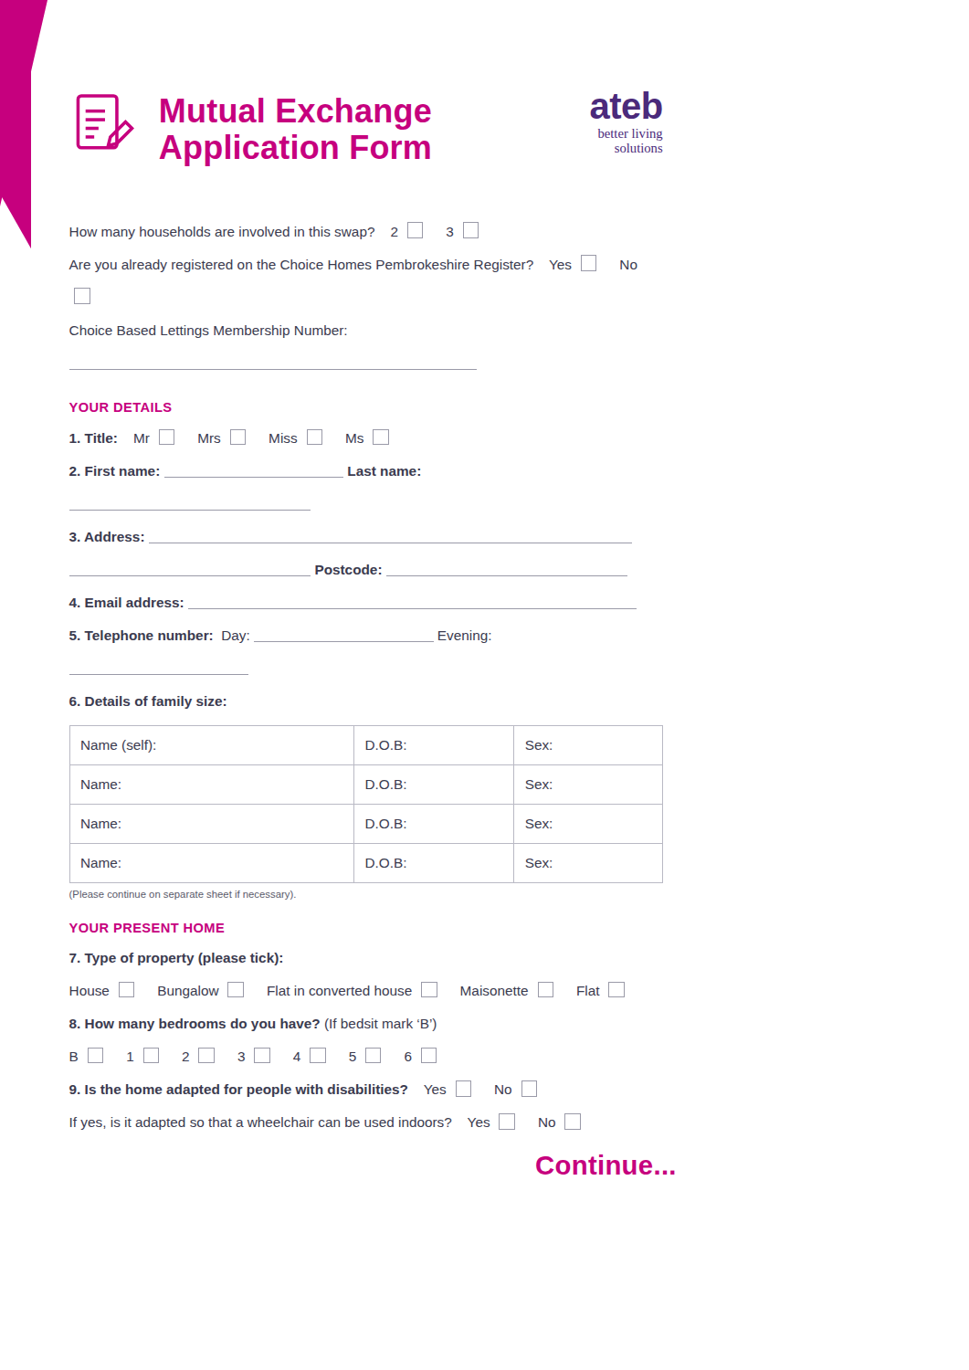Mutual Exchange
Application Form
ateb
better living
solutions
How many households are involved in this swap? 2 3
Are you already registered on the Choice Homes Pembrokeshire Register? Yes No
Choice Based Lettings Membership Number:
YOUR DETAILS
1. Title: Mr Mrs Miss Ms
2. First name: Last name:
3. Address:
Postcode:
4. Email address:
5. Telephone number: Day: Evening:
6. Details of family size:
| Name (self): | D.O.B: | Sex: |
| Name: | D.O.B: | Sex: |
| Name: | D.O.B: | Sex: |
| Name: | D.O.B: | Sex: |
(Please continue on separate sheet if necessary).
YOUR PRESENT HOME
7. Type of property (please tick):
House Bungalow Flat in converted house Maisonette Flat
8. How many bedrooms do you have? (If bedsit mark ‘B’)
B 1 2 3 4 5 6
9. Is the home adapted for people with disabilities? Yes No
If yes, is it adapted so that a wheelchair can be used indoors? Yes No
Continue...